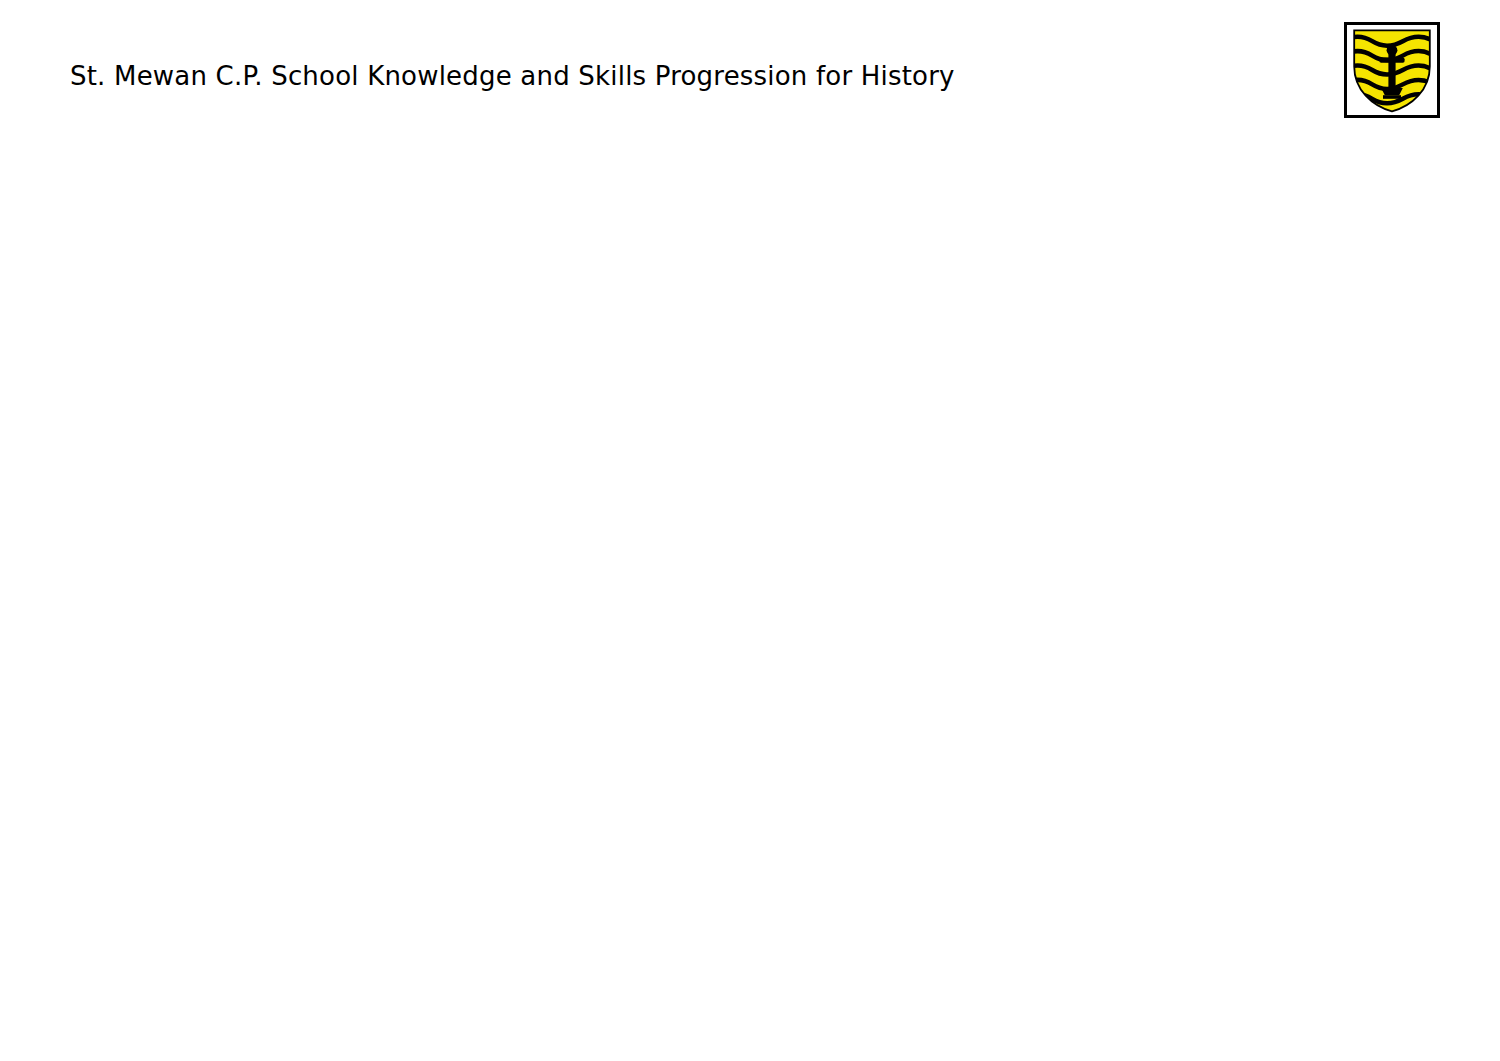St. Mewan C.P. School Knowledge and Skills Progression for History